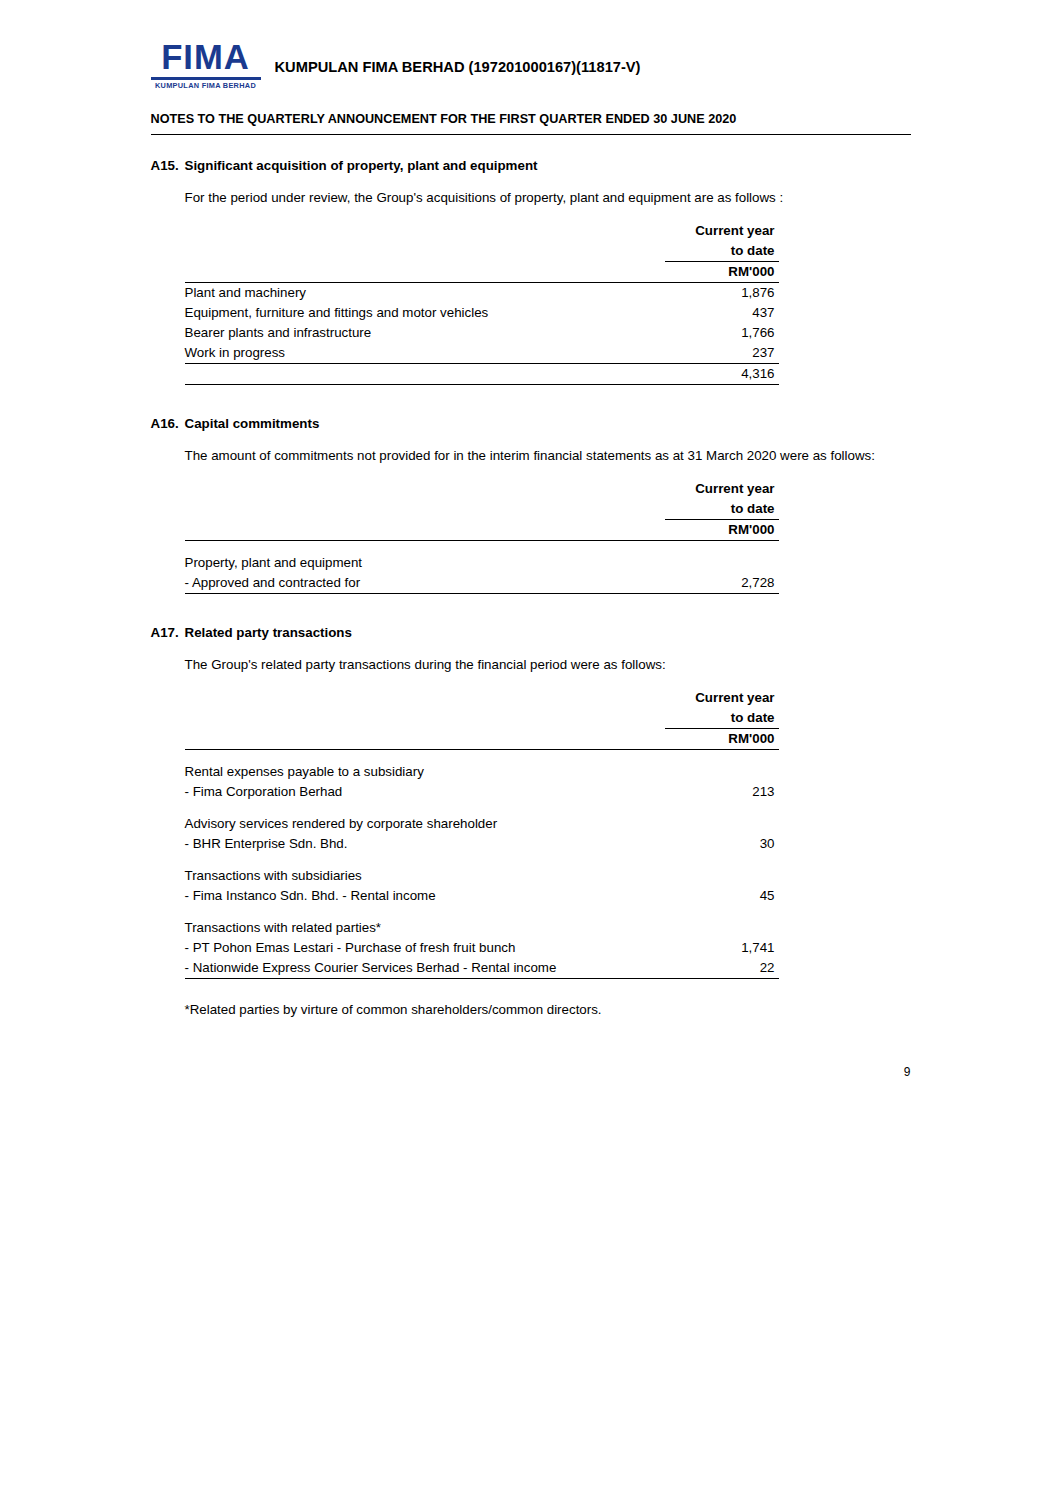FIMA
KUMPULAN FIMA BERHAD
KUMPULAN FIMA BERHAD (197201000167)(11817-V)
NOTES TO THE QUARTERLY ANNOUNCEMENT FOR THE FIRST QUARTER ENDED 30 JUNE 2020
A15. Significant acquisition of property, plant and equipment
For the period under review, the Group's acquisitions of property, plant and equipment are as follows :
| | Current year |
| | to date |
| | RM'000 |
| Plant and machinery | 1,876 |
| Equipment, furniture and fittings and motor vehicles | 437 |
| Bearer plants and infrastructure | 1,766 |
| Work in progress | 237 |
| | 4,316 |
A16. Capital commitments
The amount of commitments not provided for in the interim financial statements as at 31 March 2020 were as follows:
| | Current year |
| | to date |
| | RM'000 |
| Property, plant and equipment | |
| - Approved and contracted for | 2,728 |
A17. Related party transactions
The Group's related party transactions during the financial period were as follows:
| | Current year |
| | to date |
| | RM'000 |
| Rental expenses payable to a subsidiary | |
| - Fima Corporation Berhad | 213 |
| Advisory services rendered by corporate shareholder | |
| - BHR Enterprise Sdn. Bhd. | 30 |
| Transactions with subsidiaries | |
| - Fima Instanco Sdn. Bhd. - Rental income | 45 |
| Transactions with related parties* | |
| - PT Pohon Emas Lestari - Purchase of fresh fruit bunch | 1,741 |
| - Nationwide Express Courier Services Berhad - Rental income | 22 |
*Related parties by virture of common shareholders/common directors.
9